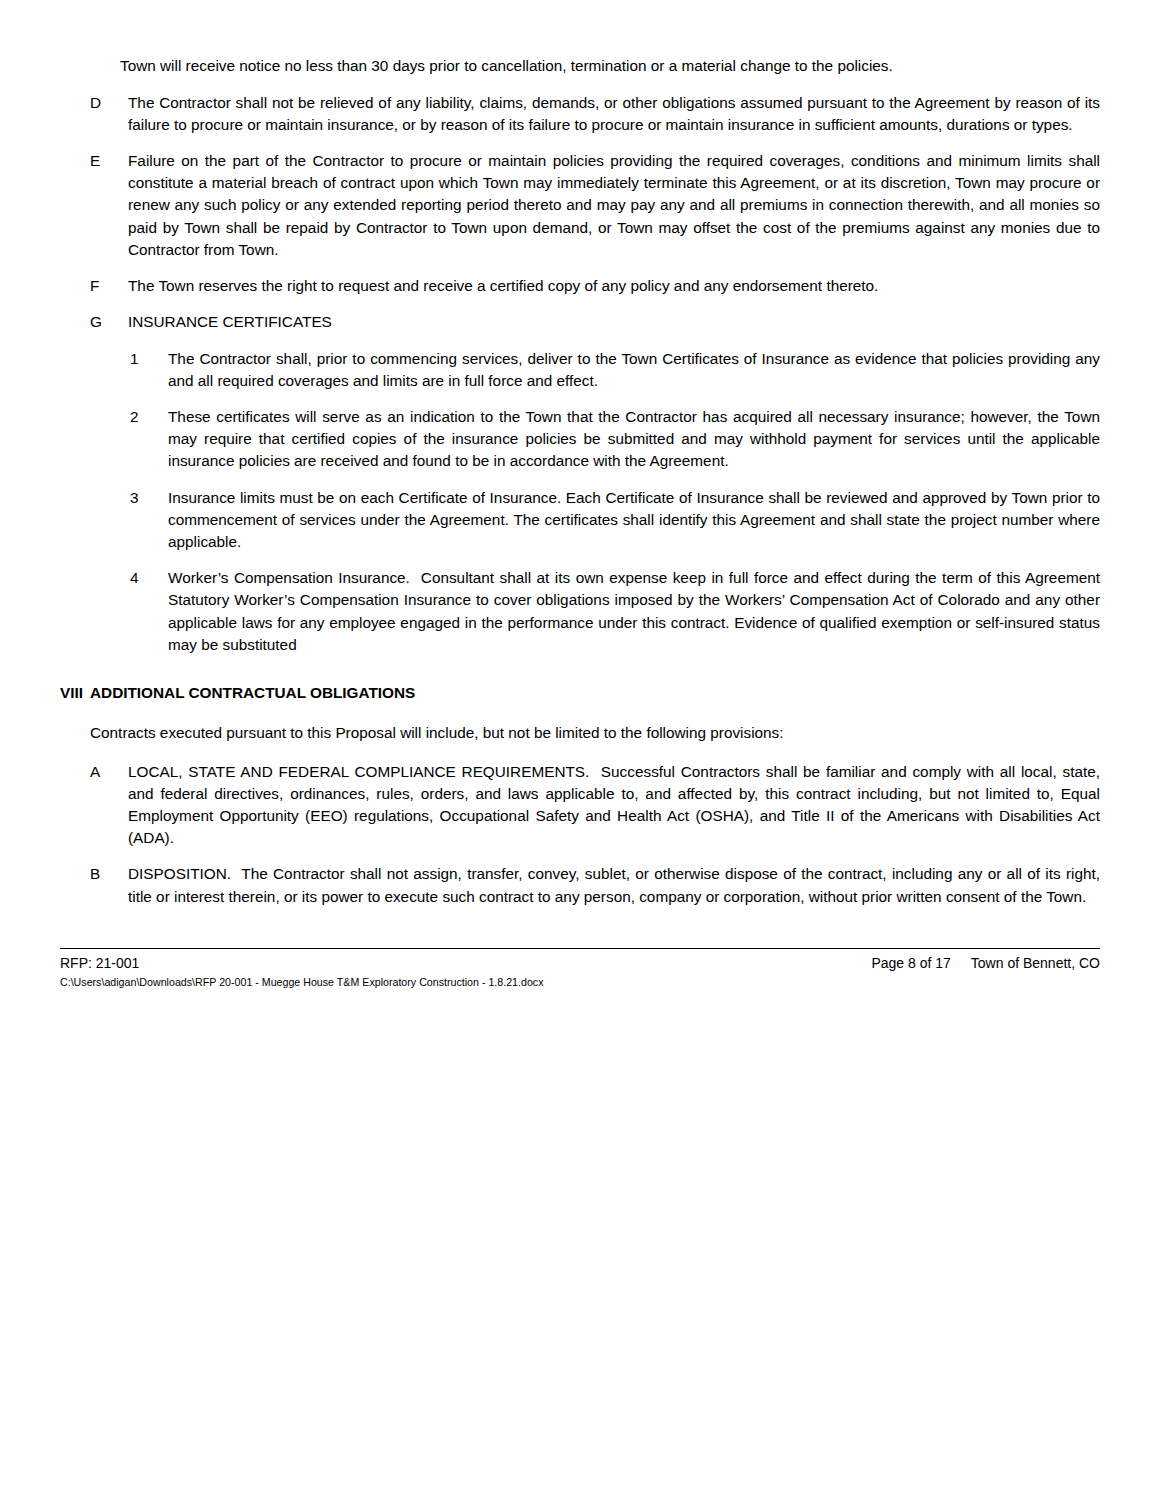Town will receive notice no less than 30 days prior to cancellation, termination or a material change to the policies.
D The Contractor shall not be relieved of any liability, claims, demands, or other obligations assumed pursuant to the Agreement by reason of its failure to procure or maintain insurance, or by reason of its failure to procure or maintain insurance in sufficient amounts, durations or types.
E Failure on the part of the Contractor to procure or maintain policies providing the required coverages, conditions and minimum limits shall constitute a material breach of contract upon which Town may immediately terminate this Agreement, or at its discretion, Town may procure or renew any such policy or any extended reporting period thereto and may pay any and all premiums in connection therewith, and all monies so paid by Town shall be repaid by Contractor to Town upon demand, or Town may offset the cost of the premiums against any monies due to Contractor from Town.
F The Town reserves the right to request and receive a certified copy of any policy and any endorsement thereto.
G INSURANCE CERTIFICATES
1 The Contractor shall, prior to commencing services, deliver to the Town Certificates of Insurance as evidence that policies providing any and all required coverages and limits are in full force and effect.
2 These certificates will serve as an indication to the Town that the Contractor has acquired all necessary insurance; however, the Town may require that certified copies of the insurance policies be submitted and may withhold payment for services until the applicable insurance policies are received and found to be in accordance with the Agreement.
3 Insurance limits must be on each Certificate of Insurance. Each Certificate of Insurance shall be reviewed and approved by Town prior to commencement of services under the Agreement. The certificates shall identify this Agreement and shall state the project number where applicable.
4 Worker’s Compensation Insurance. Consultant shall at its own expense keep in full force and effect during the term of this Agreement Statutory Worker’s Compensation Insurance to cover obligations imposed by the Workers’ Compensation Act of Colorado and any other applicable laws for any employee engaged in the performance under this contract. Evidence of qualified exemption or self-insured status may be substituted
VIII ADDITIONAL CONTRACTUAL OBLIGATIONS
Contracts executed pursuant to this Proposal will include, but not be limited to the following provisions:
A LOCAL, STATE AND FEDERAL COMPLIANCE REQUIREMENTS. Successful Contractors shall be familiar and comply with all local, state, and federal directives, ordinances, rules, orders, and laws applicable to, and affected by, this contract including, but not limited to, Equal Employment Opportunity (EEO) regulations, Occupational Safety and Health Act (OSHA), and Title II of the Americans with Disabilities Act (ADA).
B DISPOSITION. The Contractor shall not assign, transfer, convey, sublet, or otherwise dispose of the contract, including any or all of its right, title or interest therein, or its power to execute such contract to any person, company or corporation, without prior written consent of the Town.
RFP: 21-001 C:\Users\adigan\Downloads\RFP 20-001 - Muegge House T&M Exploratory Construction - 1.8.21.docx
Page 8 of 17
Town of Bennett, CO